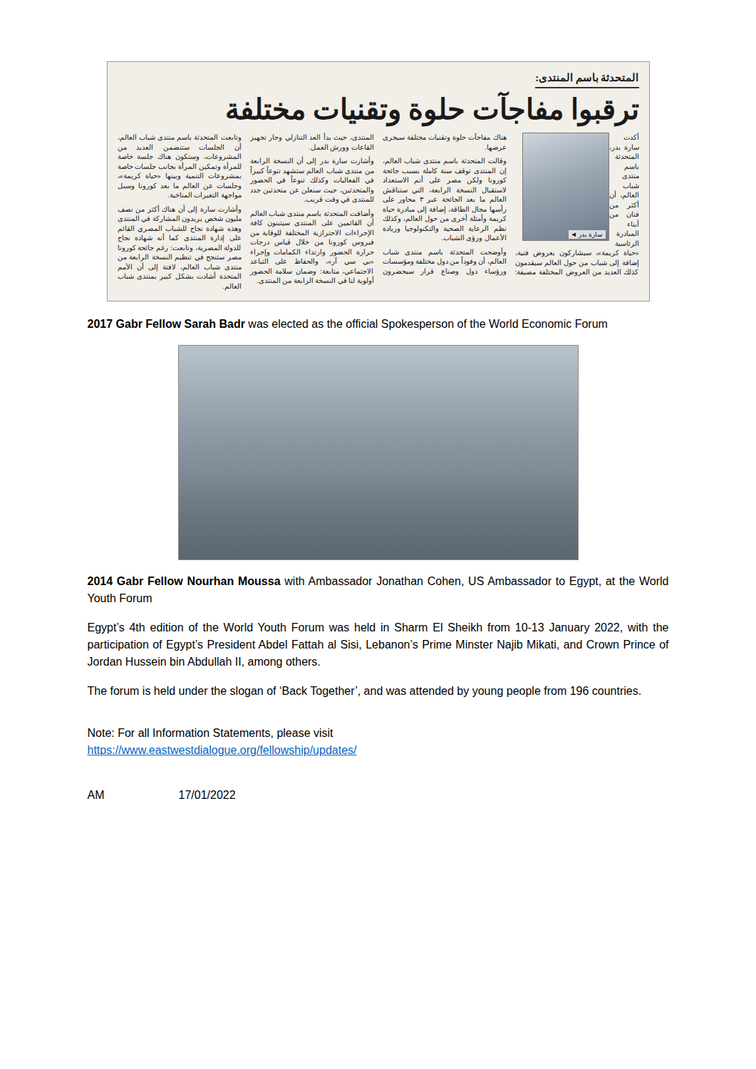المتحدثة باسم المنتدى:
ترقبوا مفاجآت حلوة وتقنيات مختلفة
سارة بدر ◄
أكدت سارة بدر، المتحدثة باسم منتدى شباب العالم، أن أكثر من فنان من أبناء المبادرة الرئاسية «حياة كريمة»، سيشاركون بعروض فنية، إضافة إلى شباب من حول العالم سيقدمون كذلك العديد من العروض المختلفة مصيفة: هناك مفاجآت حلوة وتقنيات مختلفة سيجرى عرضها.
وقالت المتحدثة باسم منتدى شباب العالم، إن المنتدى توقف سنة كاملة بسبب جائحة كورونا ولكن مصر على أتم الاستعداد لاستقبال النسخة الرابعة، التي ستناقش العالم ما بعد الجائحة عبر ٣ محاور على رأسها مجال الطاقة، إضافة إلى مبادرة حياة كريمة وأمثلة أخرى من حول العالم، وكذلك نظم الرعاية الصحية والتكنولوجيا وريادة الأعمال ورؤى الشباب.
وأوضحت المتحدثة باسم منتدى شباب العالم، أن وفوداً من دول مختلفة ومؤسسات ورؤساء دول وصناع قرار سيحضرون المنتدى، حيث بدأ العد التنازلي وجار تجهيز القاعات وورش العمل.
وأشارت سارة بدر إلى أن النسخة الرابعة من منتدى شباب العالم ستشهد تنوعاً كبيراً في الفعاليات وكذلك تنوعاً في الحضور والمتحدثين، حيث سنعلن عن متحدثين جدد للمنتدى في وقت قريب.
وأضافت المتحدثة باسم منتدى شباب العالم أن القائمين على المنتدى سيتبنون كافة الإجراءات الاحترازية المختلفة للوقاية من فيروس كورونا من خلال قياس درجات حرارة الحضور وارتداء الكمامات وإجراء «بي سي آر»، والحفاظ على التباعد الاجتماعي، متابعة: وضمان سلامة الحضور أولوية لنا في النسخة الرابعة من المنتدى.
وتابعت المتحدثة باسم منتدى شباب العالم، أن الجلسات ستتضمن العديد من المشروعات، وستكون هناك جلسة خاصة للمرأة وتمكين المرأة بجانب جلسات خاصة بمشروعات التنمية وبينها «حياة كريمة»، وجلسات عن العالم ما بعد كورونا وسبل مواجهة التغيرات المناخية.
وأشارت سارة إلى أن هناك أكثر من نصف مليون شخص يريدون المشاركة في المنتدى وهذه شهادة نجاح للشباب المصري القائم على إدارة المنتدى كما أنه شهادة نجاح للدولة المصرية، وتابعت: رغم جائحة كورونا مصر ستنجح في تنظيم النسخة الرابعة من منتدى شباب العالم، لافتة إلى أن الأمم المتحدة أشادت بشكل كبير بمنتدى شباب العالم.
2017 Gabr Fellow Sarah Badr was elected as the official Spokesperson of the World Economic Forum
2014 Gabr Fellow Nourhan Moussa with Ambassador Jonathan Cohen, US Ambassador to Egypt, at the World Youth Forum
Egypt’s 4th edition of the World Youth Forum was held in Sharm El Sheikh from 10-13 January 2022, with the participation of Egypt’s President Abdel Fattah al Sisi, Lebanon’s Prime Minster Najib Mikati, and Crown Prince of Jordan Hussein bin Abdullah II, among others.
The forum is held under the slogan of ‘Back Together’, and was attended by young people from 196 countries.
Note: For all Information Statements, please visit
https://www.eastwestdialogue.org/fellowship/updates/
AM 17/01/2022